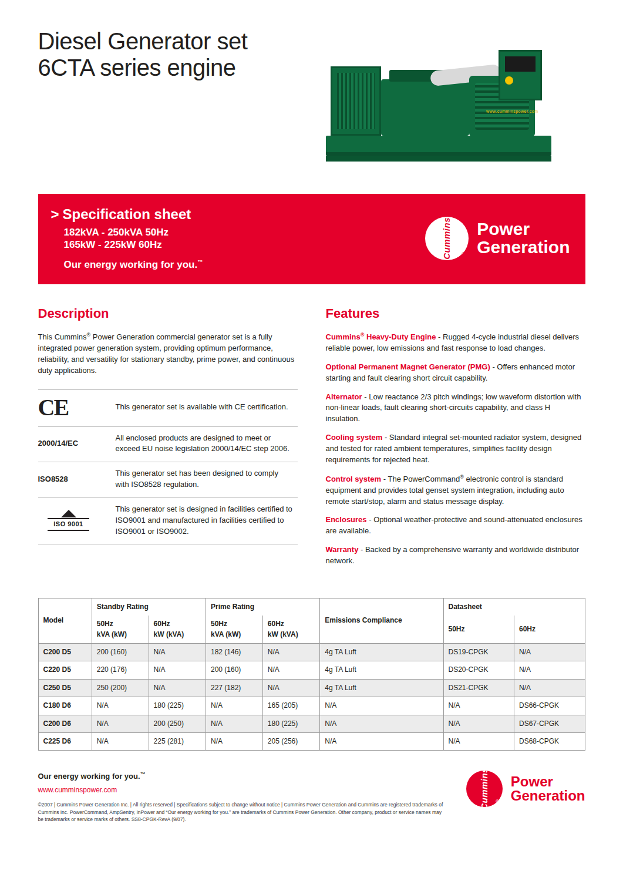Diesel Generator set
6CTA series engine
www.cumminspower.com
>Specification sheet
182kVA - 250kVA 50Hz
165kW - 225kW 60Hz
Our energy working for you.™
Cummins
Power
Generation
Description
This Cummins® Power Generation commercial generator set is a fully integrated power generation system, providing optimum performance, reliability, and versatility for stationary standby, prime power, and continuous duty applications.
| CE | This generator set is available with CE certification. |
| 2000/14/EC | All enclosed products are designed to meet or exceed EU noise legislation 2000/14/EC step 2006. |
| ISO8528 | This generator set has been designed to comply with ISO8528 regulation. |
| ISO 9001 | This generator set is designed in facilities certified to ISO9001 and manufactured in facilities certified to ISO9001 or ISO9002. |
Features
Cummins® Heavy-Duty Engine - Rugged 4-cycle industrial diesel delivers reliable power, low emissions and fast response to load changes.
Optional Permanent Magnet Generator (PMG) - Offers enhanced motor starting and fault clearing short circuit capability.
Alternator - Low reactance 2/3 pitch windings; low waveform distortion with non-linear loads, fault clearing short-circuits capability, and class H insulation.
Cooling system - Standard integral set-mounted radiator system, designed and tested for rated ambient temperatures, simplifies facility design requirements for rejected heat.
Control system - The PowerCommand® electronic control is standard equipment and provides total genset system integration, including auto remote start/stop, alarm and status message display.
Enclosures - Optional weather-protective and sound-attenuated enclosures are available.
Warranty - Backed by a comprehensive warranty and worldwide distributor network.
| Model | Standby Rating | Prime Rating | Emissions Compliance | Datasheet |
| --- | --- | --- | --- | --- |
| 50Hz kVA (kW) | 60Hz kW (kVA) | 50Hz kVA (kW) | 60Hz kW (kVA) | 50Hz | 60Hz |
| C200 D5 | 200 (160) | N/A | 182 (146) | N/A | 4g TA Luft | DS19-CPGK | N/A |
| C220 D5 | 220 (176) | N/A | 200 (160) | N/A | 4g TA Luft | DS20-CPGK | N/A |
| C250 D5 | 250 (200) | N/A | 227 (182) | N/A | 4g TA Luft | DS21-CPGK | N/A |
| C180 D6 | N/A | 180 (225) | N/A | 165 (205) | N/A | N/A | DS66-CPGK |
| C200 D6 | N/A | 200 (250) | N/A | 180 (225) | N/A | N/A | DS67-CPGK |
| C225 D6 | N/A | 225 (281) | N/A | 205 (256) | N/A | N/A | DS68-CPGK |
Our energy working for you.™
www.cumminspower.com
©2007 | Cummins Power Generation Inc. | All rights reserved | Specifications subject to change without notice | Cummins Power Generation and Cummins are registered trademarks of Cummins Inc. PowerCommand, AmpSentry, InPower and “Our energy working for you.” are trademarks of Cummins Power Generation. Other company, product or service names may be trademarks or service marks of others. SS8-CPGK-RevA (9/07).
Cummins
Power
Generation